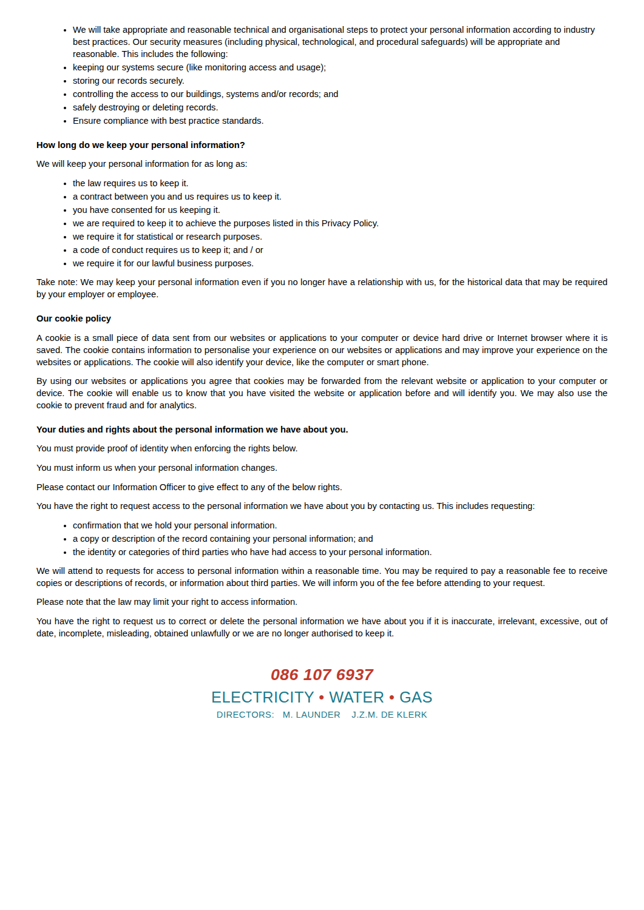We will take appropriate and reasonable technical and organisational steps to protect your personal information according to industry best practices. Our security measures (including physical, technological, and procedural safeguards) will be appropriate and reasonable. This includes the following:
keeping our systems secure (like monitoring access and usage);
storing our records securely.
controlling the access to our buildings, systems and/or records; and
safely destroying or deleting records.
Ensure compliance with best practice standards.
How long do we keep your personal information?
We will keep your personal information for as long as:
the law requires us to keep it.
a contract between you and us requires us to keep it.
you have consented for us keeping it.
we are required to keep it to achieve the purposes listed in this Privacy Policy.
we require it for statistical or research purposes.
a code of conduct requires us to keep it; and / or
we require it for our lawful business purposes.
Take note: We may keep your personal information even if you no longer have a relationship with us, for the historical data that may be required by your employer or employee.
Our cookie policy
A cookie is a small piece of data sent from our websites or applications to your computer or device hard drive or Internet browser where it is saved. The cookie contains information to personalise your experience on our websites or applications and may improve your experience on the websites or applications. The cookie will also identify your device, like the computer or smart phone.
By using our websites or applications you agree that cookies may be forwarded from the relevant website or application to your computer or device. The cookie will enable us to know that you have visited the website or application before and will identify you. We may also use the cookie to prevent fraud and for analytics.
Your duties and rights about the personal information we have about you.
You must provide proof of identity when enforcing the rights below.
You must inform us when your personal information changes.
Please contact our Information Officer to give effect to any of the below rights.
You have the right to request access to the personal information we have about you by contacting us. This includes requesting:
confirmation that we hold your personal information.
a copy or description of the record containing your personal information; and
the identity or categories of third parties who have had access to your personal information.
We will attend to requests for access to personal information within a reasonable time. You may be required to pay a reasonable fee to receive copies or descriptions of records, or information about third parties. We will inform you of the fee before attending to your request.
Please note that the law may limit your right to access information.
You have the right to request us to correct or delete the personal information we have about you if it is inaccurate, irrelevant, excessive, out of date, incomplete, misleading, obtained unlawfully or we are no longer authorised to keep it.
086 107 6937
ELECTRICITY • WATER • GAS
DIRECTORS: M. LAUNDER J.Z.M. DE KLERK